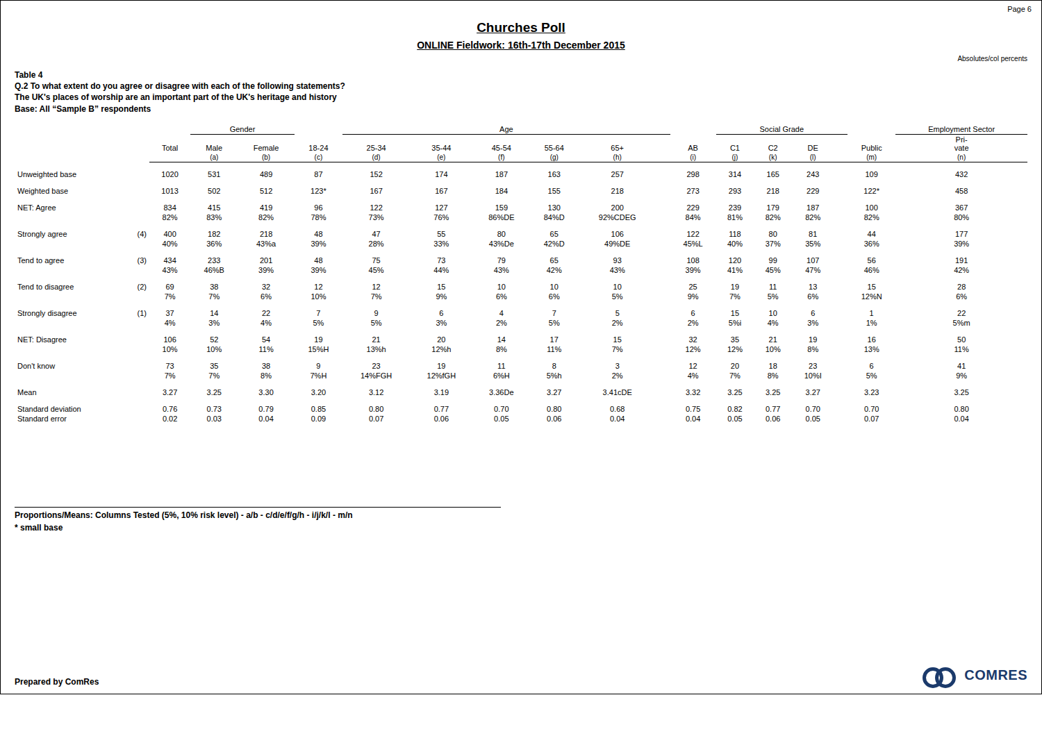Page 6
Churches Poll
ONLINE Fieldwork: 16th-17th December 2015
Absolutes/col percents
Table 4
Q.2 To what extent do you agree or disagree with each of the following statements?
The UK's places of worship are an important part of the UK's heritage and history
Base: All “Sample B” respondents
| | | | Gender | | Age | | Social Grade | | Employment Sector |
| | | Total | Male | Female | 18-24 | 25-34 | 35-44 | 45-54 | 55-64 | 65+ | | AB | C1 | C2 | DE | | Public | Pri- vate |
| | | | (a) | (b) | (c) | (d) | (e) | (f) | (g) | (h) | | (i) | (j) | (k) | (l) | | (m) | (n) |
| Unweighted base | | 1020 | 531 | 489 | 87 | 152 | 174 | 187 | 163 | 257 | | 298 | 314 | 165 | 243 | | 109 | 432 |
| Weighted base | | 1013 | 502 | 512 | 123* | 167 | 167 | 184 | 155 | 218 | | 273 | 293 | 218 | 229 | | 122* | 458 |
| NET: Agree | | 834 | 415 | 419 | 96 | 122 | 127 | 159 | 130 | 200 | | 229 | 239 | 179 | 187 | | 100 | 367 |
| | | 82% | 83% | 82% | 78% | 73% | 76% | 86%DE | 84%D | 92%CDEG | | 84% | 81% | 82% | 82% | | 82% | 80% |
| Strongly agree | (4) | 400 | 182 | 218 | 48 | 47 | 55 | 80 | 65 | 106 | | 122 | 118 | 80 | 81 | | 44 | 177 |
| | | 40% | 36% | 43%a | 39% | 28% | 33% | 43%De | 42%D | 49%DE | | 45%L | 40% | 37% | 35% | | 36% | 39% |
| Tend to agree | (3) | 434 | 233 | 201 | 48 | 75 | 73 | 79 | 65 | 93 | | 108 | 120 | 99 | 107 | | 56 | 191 |
| | | 43% | 46%B | 39% | 39% | 45% | 44% | 43% | 42% | 43% | | 39% | 41% | 45% | 47% | | 46% | 42% |
| Tend to disagree | (2) | 69 | 38 | 32 | 12 | 12 | 15 | 10 | 10 | 10 | | 25 | 19 | 11 | 13 | | 15 | 28 |
| | | 7% | 7% | 6% | 10% | 7% | 9% | 6% | 6% | 5% | | 9% | 7% | 5% | 6% | | 12%N | 6% |
| Strongly disagree | (1) | 37 | 14 | 22 | 7 | 9 | 6 | 4 | 7 | 5 | | 6 | 15 | 10 | 6 | | 1 | 22 |
| | | 4% | 3% | 4% | 5% | 5% | 3% | 2% | 5% | 2% | | 2% | 5%i | 4% | 3% | | 1% | 5%m |
| NET: Disagree | | 106 | 52 | 54 | 19 | 21 | 20 | 14 | 17 | 15 | | 32 | 35 | 21 | 19 | | 16 | 50 |
| | | 10% | 10% | 11% | 15%H | 13%h | 12%h | 8% | 11% | 7% | | 12% | 12% | 10% | 8% | | 13% | 11% |
| Don't know | | 73 | 35 | 38 | 9 | 23 | 19 | 11 | 8 | 3 | | 12 | 20 | 18 | 23 | | 6 | 41 |
| | | 7% | 7% | 8% | 7%H | 14%FGH | 12%fGH | 6%H | 5%h | 2% | | 4% | 7% | 8% | 10%I | | 5% | 9% |
| Mean | | 3.27 | 3.25 | 3.30 | 3.20 | 3.12 | 3.19 | 3.36De | 3.27 | 3.41cDE | | 3.32 | 3.25 | 3.25 | 3.27 | | 3.23 | 3.25 |
| Standard deviation | | 0.76 | 0.73 | 0.79 | 0.85 | 0.80 | 0.77 | 0.70 | 0.80 | 0.68 | | 0.75 | 0.82 | 0.77 | 0.70 | | 0.70 | 0.80 |
| Standard error | | 0.02 | 0.03 | 0.04 | 0.09 | 0.07 | 0.06 | 0.05 | 0.06 | 0.04 | | 0.04 | 0.05 | 0.06 | 0.05 | | 0.07 | 0.04 |
Proportions/Means: Columns Tested (5%, 10% risk level) - a/b - c/d/e/f/g/h - i/j/k/l - m/n
* small base
Prepared by ComRes
COMRES